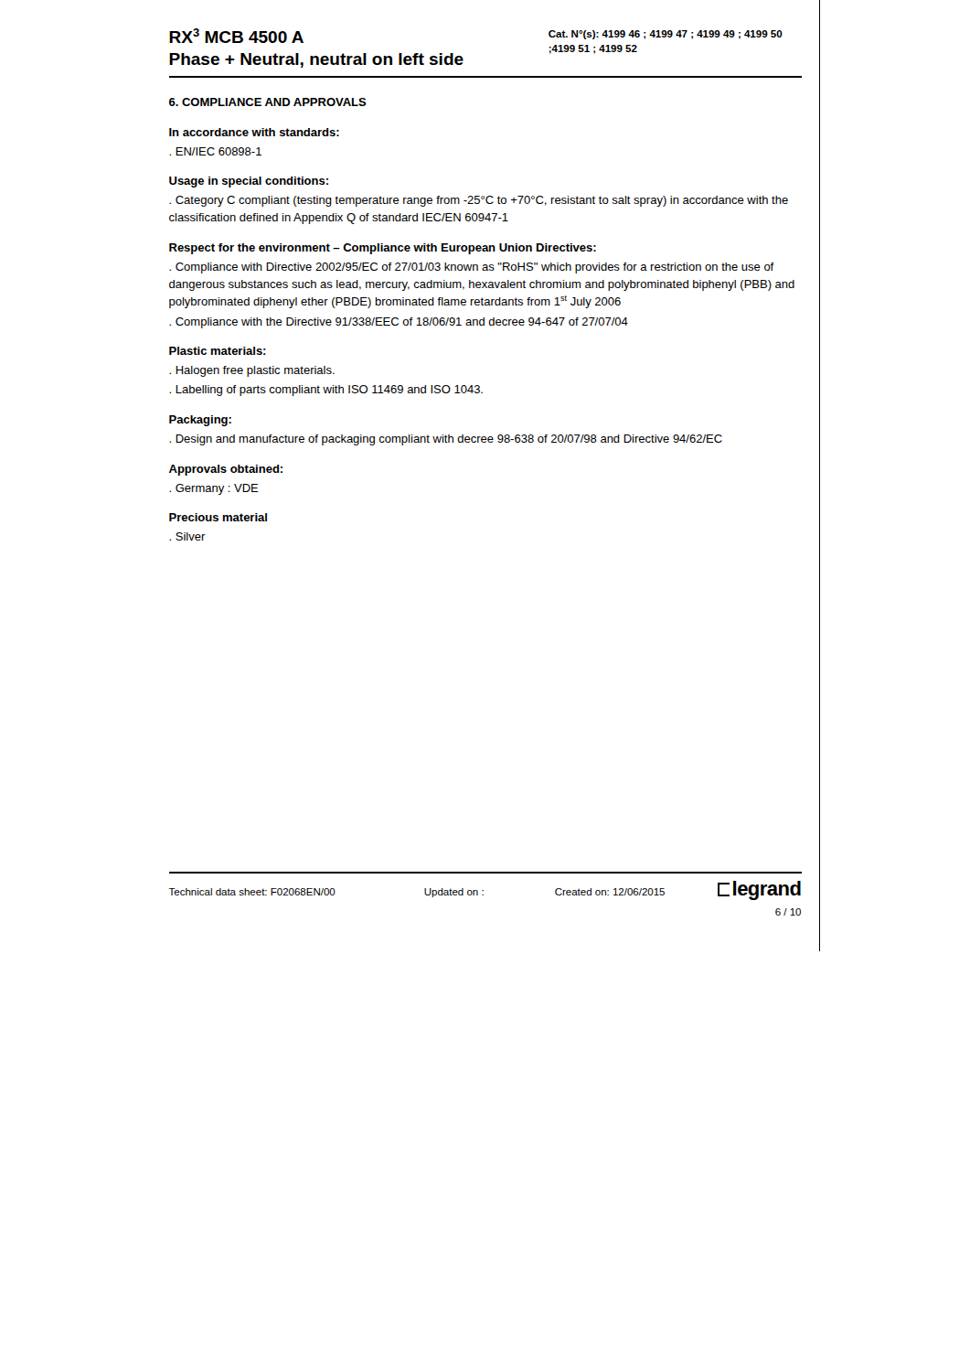RX3 MCB 4500 A
Phase + Neutral, neutral on left side
Cat. N°(s): 4199 46 ; 4199 47 ; 4199 49 ; 4199 50 ;4199 51 ; 4199 52
6. COMPLIANCE AND APPROVALS
In accordance with standards:
. EN/IEC 60898-1
Usage in special conditions:
. Category C compliant (testing temperature range from -25°C to +70°C, resistant to salt spray) in accordance with the classification defined in Appendix Q of standard IEC/EN 60947-1
Respect for the environment – Compliance with European Union Directives:
. Compliance with Directive 2002/95/EC of 27/01/03 known as "RoHS" which provides for a restriction on the use of dangerous substances such as lead, mercury, cadmium, hexavalent chromium and polybrominated biphenyl (PBB) and polybrominated diphenyl ether (PBDE) brominated flame retardants from 1st July 2006
. Compliance with the Directive 91/338/EEC of 18/06/91 and decree 94-647 of 27/07/04
Plastic materials:
. Halogen free plastic materials.
. Labelling of parts compliant with ISO 11469 and ISO 1043.
Packaging:
. Design and manufacture of packaging compliant with decree 98-638 of 20/07/98 and Directive 94/62/EC
Approvals obtained:
. Germany : VDE
Precious material
. Silver
Technical data sheet: F02068EN/00
Updated on :
Created on: 12/06/2015
legrand
6 / 10